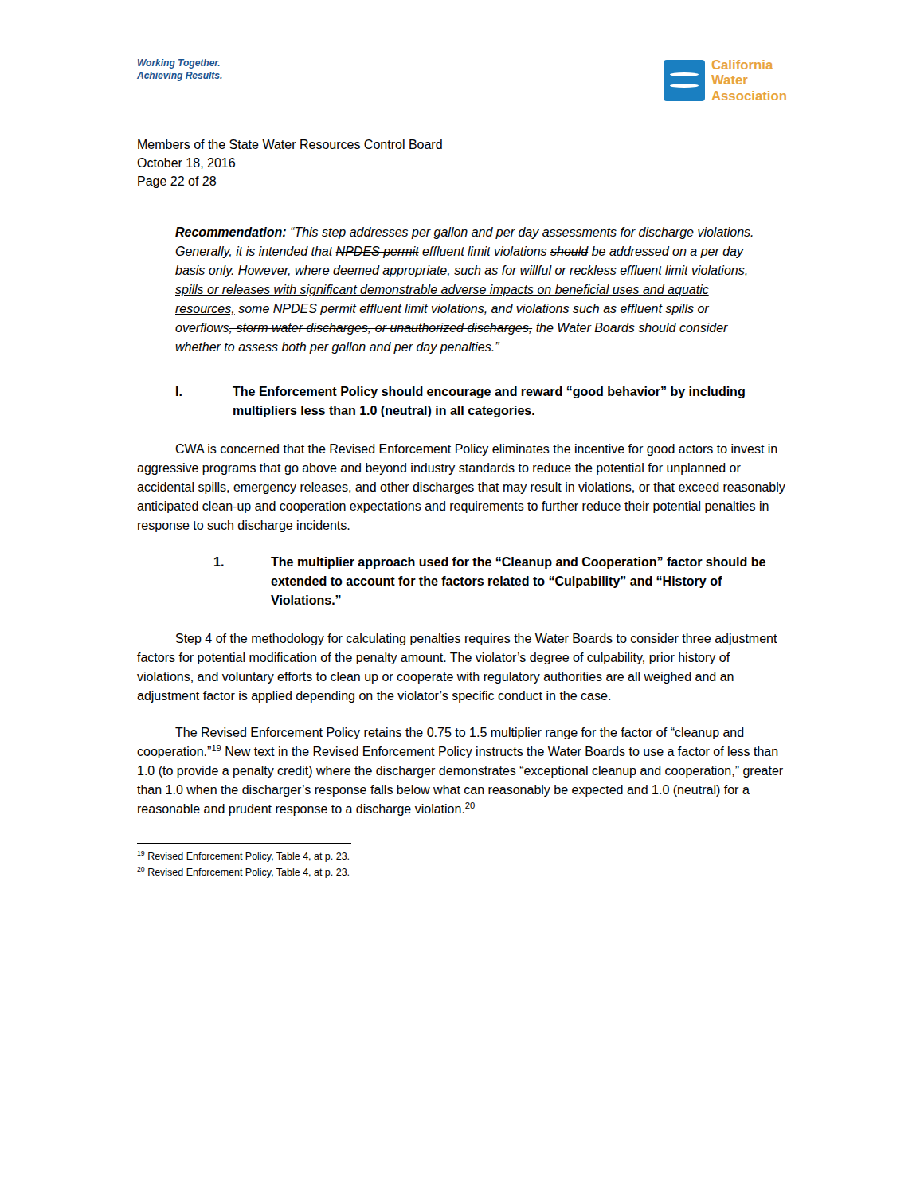Working Together.
Achieving Results.
California
Water
Association
Members of the State Water Resources Control Board
October 18, 2016
Page 22 of 28
Recommendation: “This step addresses per gallon and per day assessments for discharge violations. Generally, it is intended that NPDES permit effluent limit violations should be addressed on a per day basis only. However, where deemed appropriate, such as for willful or reckless effluent limit violations, spills or releases with significant demonstrable adverse impacts on beneficial uses and aquatic resources, some NPDES permit effluent limit violations, and violations such as effluent spills or overflows, storm water discharges, or unauthorized discharges, the Water Boards should consider whether to assess both per gallon and per day penalties.”
I. The Enforcement Policy should encourage and reward “good behavior” by including multipliers less than 1.0 (neutral) in all categories.
CWA is concerned that the Revised Enforcement Policy eliminates the incentive for good actors to invest in aggressive programs that go above and beyond industry standards to reduce the potential for unplanned or accidental spills, emergency releases, and other discharges that may result in violations, or that exceed reasonably anticipated clean-up and cooperation expectations and requirements to further reduce their potential penalties in response to such discharge incidents.
1. The multiplier approach used for the “Cleanup and Cooperation” factor should be extended to account for the factors related to “Culpability” and “History of Violations.”
Step 4 of the methodology for calculating penalties requires the Water Boards to consider three adjustment factors for potential modification of the penalty amount. The violator’s degree of culpability, prior history of violations, and voluntary efforts to clean up or cooperate with regulatory authorities are all weighed and an adjustment factor is applied depending on the violator’s specific conduct in the case.
The Revised Enforcement Policy retains the 0.75 to 1.5 multiplier range for the factor of “cleanup and cooperation.”19 New text in the Revised Enforcement Policy instructs the Water Boards to use a factor of less than 1.0 (to provide a penalty credit) where the discharger demonstrates “exceptional cleanup and cooperation,” greater than 1.0 when the discharger’s response falls below what can reasonably be expected and 1.0 (neutral) for a reasonable and prudent response to a discharge violation.20
19 Revised Enforcement Policy, Table 4, at p. 23.
20 Revised Enforcement Policy, Table 4, at p. 23.